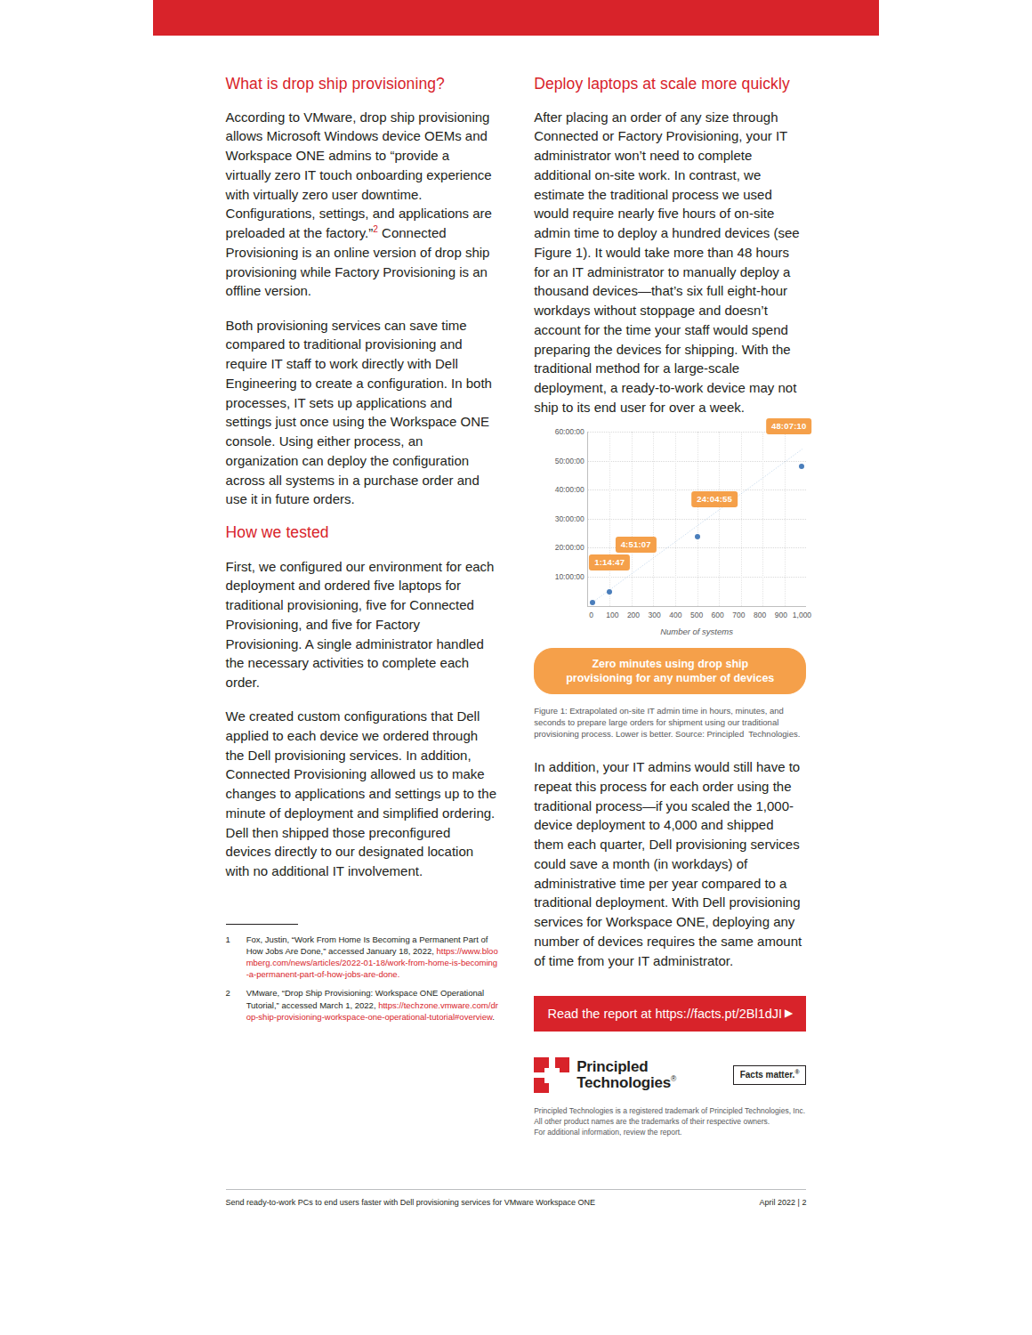What is drop ship provisioning?
According to VMware, drop ship provisioning allows Microsoft Windows device OEMs and Workspace ONE admins to “provide a virtually zero IT touch onboarding experience with virtually zero user downtime. Configurations, settings, and applications are preloaded at the factory.”2 Connected Provisioning is an online version of drop ship provisioning while Factory Provisioning is an offline version.
Both provisioning services can save time compared to traditional provisioning and require IT staff to work directly with Dell Engineering to create a configuration. In both processes, IT sets up applications and settings just once using the Workspace ONE console. Using either process, an organization can deploy the configuration across all systems in a purchase order and use it in future orders.
How we tested
First, we configured our environment for each deployment and ordered five laptops for traditional provisioning, five for Connected Provisioning, and five for Factory Provisioning. A single administrator handled the necessary activities to complete each order.
We created custom configurations that Dell applied to each device we ordered through the Dell provisioning services. In addition, Connected Provisioning allowed us to make changes to applications and settings up to the minute of deployment and simplified ordering. Dell then shipped those preconfigured devices directly to our designated location with no additional IT involvement.
1
Fox, Justin, “Work From Home Is Becoming a Permanent Part of How Jobs Are Done,” accessed January 18, 2022, https://www.bloomberg.com/news/articles/2022-01-18/work-from-home-is-becoming-a-permanent-part-of-how-jobs-are-done.
2
VMware, “Drop Ship Provisioning: Workspace ONE Operational Tutorial,” accessed March 1, 2022, https://techzone.vmware.com/drop-ship-provisioning-workspace-one-operational-tutorial#overview.
Deploy laptops at scale more quickly
After placing an order of any size through Connected or Factory Provisioning, your IT administrator won’t need to complete additional on-site work. In contrast, we estimate the traditional process we used would require nearly five hours of on-site admin time to deploy a hundred devices (see Figure 1). It would take more than 48 hours for an IT administrator to manually deploy a thousand devices—that’s six full eight-hour workdays without stoppage and doesn’t account for the time your staff would spend preparing the devices for shipping. With the traditional method for a large-scale deployment, a ready-to-work device may not ship to its end user for over a week.
60:00:00 50:00:00 40:00:00 30:00:00 20:00:00 10:00:00
1:14:47
4:51:07
24:04:55
48:07:10
0 100 200 300 400 500 600 700 800 900 1,000
Number of systems
Zero minutes using drop ship
provisioning for any number of devices
Figure 1: Extrapolated on-site IT admin time in hours, minutes, and seconds to prepare large orders for shipment using our traditional provisioning process. Lower is better. Source: Principled Technologies.
In addition, your IT admins would still have to repeat this process for each order using the traditional process—if you scaled the 1,000-device deployment to 4,000 and shipped them each quarter, Dell provisioning services could save a month (in workdays) of administrative time per year compared to a traditional deployment. With Dell provisioning services for Workspace ONE, deploying any number of devices requires the same amount of time from your IT administrator.
Read the report at https://facts.pt/2Bl1dJI ▶
Principled Technologies®
Facts matter.®
Principled Technologies is a registered trademark of Principled Technologies, Inc.
All other product names are the trademarks of their respective owners.
For additional information, review the report.
Send ready-to-work PCs to end users faster with Dell provisioning services for VMware Workspace ONE
April 2022 | 2